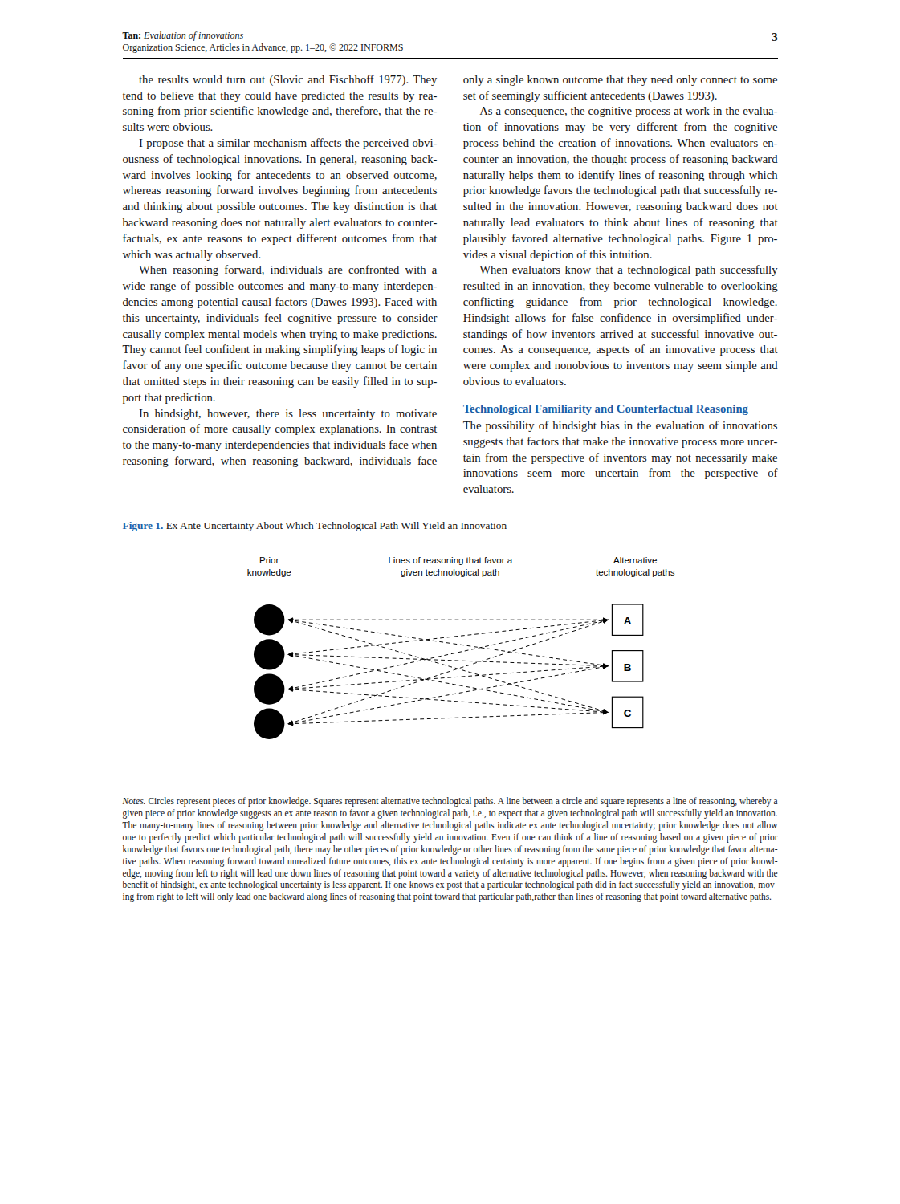Tan: Evaluation of innovations
Organization Science, Articles in Advance, pp. 1–20, © 2022 INFORMS
3
the results would turn out (Slovic and Fischhoff 1977). They tend to believe that they could have predicted the results by reasoning from prior scientific knowledge and, therefore, that the results were obvious.
I propose that a similar mechanism affects the perceived obviousness of technological innovations. In general, reasoning backward involves looking for antecedents to an observed outcome, whereas reasoning forward involves beginning from antecedents and thinking about possible outcomes. The key distinction is that backward reasoning does not naturally alert evaluators to counterfactuals, ex ante reasons to expect different outcomes from that which was actually observed.
When reasoning forward, individuals are confronted with a wide range of possible outcomes and many-to-many interdependencies among potential causal factors (Dawes 1993). Faced with this uncertainty, individuals feel cognitive pressure to consider causally complex mental models when trying to make predictions. They cannot feel confident in making simplifying leaps of logic in favor of any one specific outcome because they cannot be certain that omitted steps in their reasoning can be easily filled in to support that prediction.
In hindsight, however, there is less uncertainty to motivate consideration of more causally complex explanations. In contrast to the many-to-many interdependencies that individuals face when reasoning forward, when reasoning backward, individuals face only a single known outcome that they need only connect to some set of seemingly sufficient antecedents (Dawes 1993).
As a consequence, the cognitive process at work in the evaluation of innovations may be very different from the cognitive process behind the creation of innovations. When evaluators encounter an innovation, the thought process of reasoning backward naturally helps them to identify lines of reasoning through which prior knowledge favors the technological path that successfully resulted in the innovation. However, reasoning backward does not naturally lead evaluators to think about lines of reasoning that plausibly favored alternative technological paths. Figure 1 provides a visual depiction of this intuition.
When evaluators know that a technological path successfully resulted in an innovation, they become vulnerable to overlooking conflicting guidance from prior technological knowledge. Hindsight allows for false confidence in oversimplified understandings of how inventors arrived at successful innovative outcomes. As a consequence, aspects of an innovative process that were complex and nonobvious to inventors may seem simple and obvious to evaluators.
Technological Familiarity and Counterfactual Reasoning
The possibility of hindsight bias in the evaluation of innovations suggests that factors that make the innovative process more uncertain from the perspective of inventors may not necessarily make innovations seem more uncertain from the perspective of evaluators.
Figure 1. Ex Ante Uncertainty About Which Technological Path Will Yield an Innovation
Prior knowledge Lines of reasoning that favor a given technological path Alternative technological paths A B C
Notes. Circles represent pieces of prior knowledge. Squares represent alternative technological paths. A line between a circle and square represents a line of reasoning, whereby a given piece of prior knowledge suggests an ex ante reason to favor a given technological path, i.e., to expect that a given technological path will successfully yield an innovation. The many-to-many lines of reasoning between prior knowledge and alternative technological paths indicate ex ante technological uncertainty; prior knowledge does not allow one to perfectly predict which particular technological path will successfully yield an innovation. Even if one can think of a line of reasoning based on a given piece of prior knowledge that favors one technological path, there may be other pieces of prior knowledge or other lines of reasoning from the same piece of prior knowledge that favor alternative paths. When reasoning forward toward unrealized future outcomes, this ex ante technological certainty is more apparent. If one begins from a given piece of prior knowledge, moving from left to right will lead one down lines of reasoning that point toward a variety of alternative technological paths. However, when reasoning backward with the benefit of hindsight, ex ante technological uncertainty is less apparent. If one knows ex post that a particular technological path did in fact successfully yield an innovation, moving from right to left will only lead one backward along lines of reasoning that point toward that particular path,rather than lines of reasoning that point toward alternative paths.